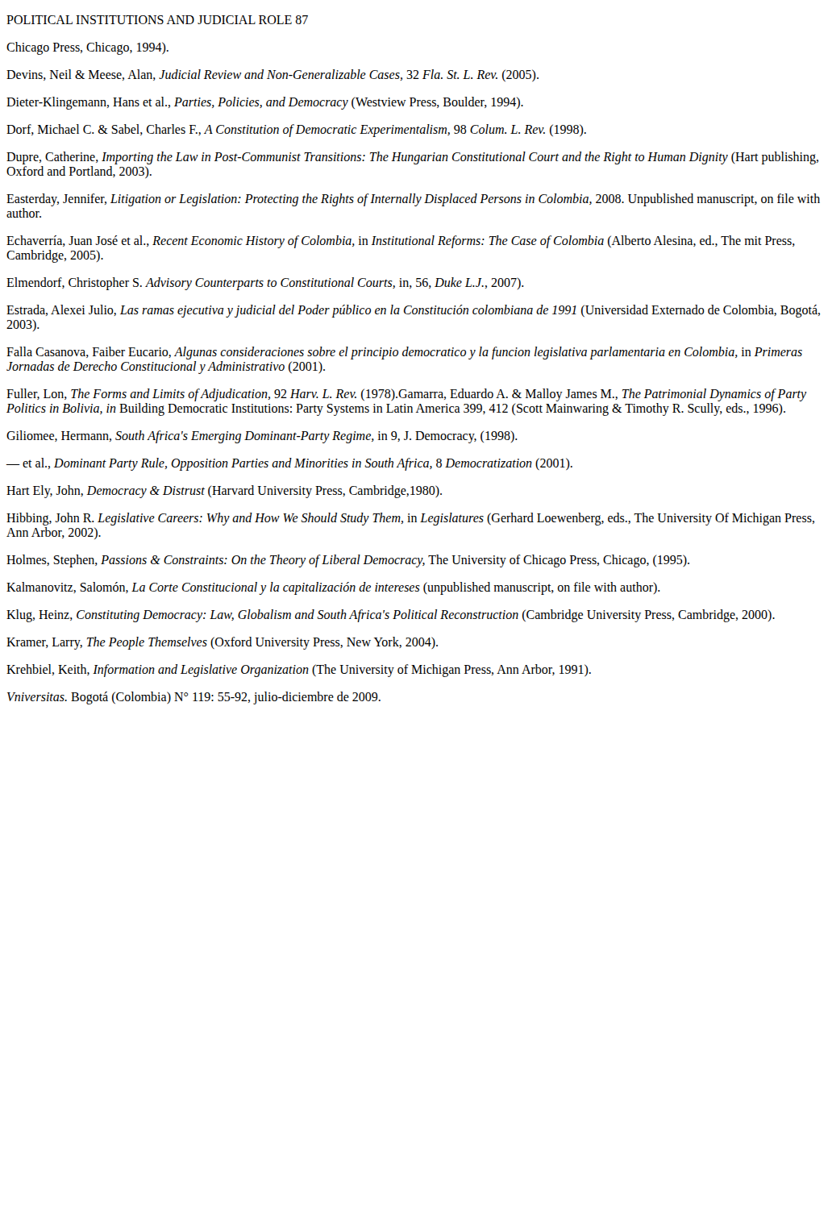POLITICAL INSTITUTIONS AND JUDICIAL ROLE 87
Chicago Press, Chicago, 1994).
Devins, Neil & Meese, Alan, Judicial Review and Non-Generalizable Cases, 32 Fla. St. L. Rev. (2005).
Dieter-Klingemann, Hans et al., Parties, Policies, and Democracy (Westview Press, Boulder, 1994).
Dorf, Michael C. & Sabel, Charles F., A Constitution of Democratic Experimentalism, 98 Colum. L. Rev. (1998).
Dupre, Catherine, Importing the Law in Post-Communist Transitions: The Hungarian Constitutional Court and the Right to Human Dignity (Hart publishing, Oxford and Portland, 2003).
Easterday, Jennifer, Litigation or Legislation: Protecting the Rights of Internally Displaced Persons in Colombia, 2008. Unpublished manuscript, on file with author.
Echaverría, Juan José et al., Recent Economic History of Colombia, in Institutional Reforms: The Case of Colombia (Alberto Alesina, ed., The mit Press, Cambridge, 2005).
Elmendorf, Christopher S. Advisory Counterparts to Constitutional Courts, in, 56, Duke L.J., 2007).
Estrada, Alexei Julio, Las ramas ejecutiva y judicial del Poder público en la Constitución colombiana de 1991 (Universidad Externado de Colombia, Bogotá, 2003).
Falla Casanova, Faiber Eucario, Algunas consideraciones sobre el principio democratico y la funcion legislativa parlamentaria en Colombia, in Primeras Jornadas de Derecho Constitucional y Administrativo (2001).
Fuller, Lon, The Forms and Limits of Adjudication, 92 Harv. L. Rev. (1978).Gamarra, Eduardo A. & Malloy James M., The Patrimonial Dynamics of Party Politics in Bolivia, in Building Democratic Institutions: Party Systems in Latin America 399, 412 (Scott Mainwaring & Timothy R. Scully, eds., 1996).
Giliomee, Hermann, South Africa's Emerging Dominant-Party Regime, in 9, J. Democracy, (1998).
— et al., Dominant Party Rule, Opposition Parties and Minorities in South Africa, 8 Democratization (2001).
Hart Ely, John, Democracy & Distrust (Harvard University Press, Cambridge,1980).
Hibbing, John R. Legislative Careers: Why and How We Should Study Them, in Legislatures (Gerhard Loewenberg, eds., The University Of Michigan Press, Ann Arbor, 2002).
Holmes, Stephen, Passions & Constraints: On the Theory of Liberal Democracy, The University of Chicago Press, Chicago, (1995).
Kalmanovitz, Salomón, La Corte Constitucional y la capitalización de intereses (unpublished manuscript, on file with author).
Klug, Heinz, Constituting Democracy: Law, Globalism and South Africa's Political Reconstruction (Cambridge University Press, Cambridge, 2000).
Kramer, Larry, The People Themselves (Oxford University Press, New York, 2004).
Krehbiel, Keith, Information and Legislative Organization (The University of Michigan Press, Ann Arbor, 1991).
Vniversitas. Bogotá (Colombia) N° 119: 55-92, julio-diciembre de 2009.